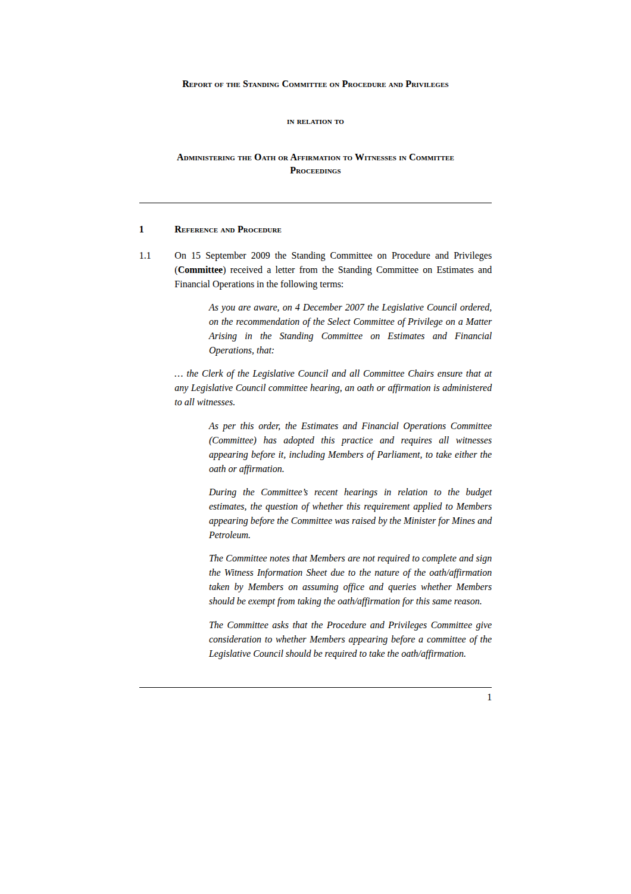Report of the Standing Committee on Procedure and Privileges
in relation to
Administering the Oath or Affirmation to Witnesses in Committee Proceedings
1 Reference and Procedure
1.1 On 15 September 2009 the Standing Committee on Procedure and Privileges (Committee) received a letter from the Standing Committee on Estimates and Financial Operations in the following terms:
As you are aware, on 4 December 2007 the Legislative Council ordered, on the recommendation of the Select Committee of Privilege on a Matter Arising in the Standing Committee on Estimates and Financial Operations, that:
… the Clerk of the Legislative Council and all Committee Chairs ensure that at any Legislative Council committee hearing, an oath or affirmation is administered to all witnesses.
As per this order, the Estimates and Financial Operations Committee (Committee) has adopted this practice and requires all witnesses appearing before it, including Members of Parliament, to take either the oath or affirmation.
During the Committee’s recent hearings in relation to the budget estimates, the question of whether this requirement applied to Members appearing before the Committee was raised by the Minister for Mines and Petroleum.
The Committee notes that Members are not required to complete and sign the Witness Information Sheet due to the nature of the oath/affirmation taken by Members on assuming office and queries whether Members should be exempt from taking the oath/affirmation for this same reason.
The Committee asks that the Procedure and Privileges Committee give consideration to whether Members appearing before a committee of the Legislative Council should be required to take the oath/affirmation.
1